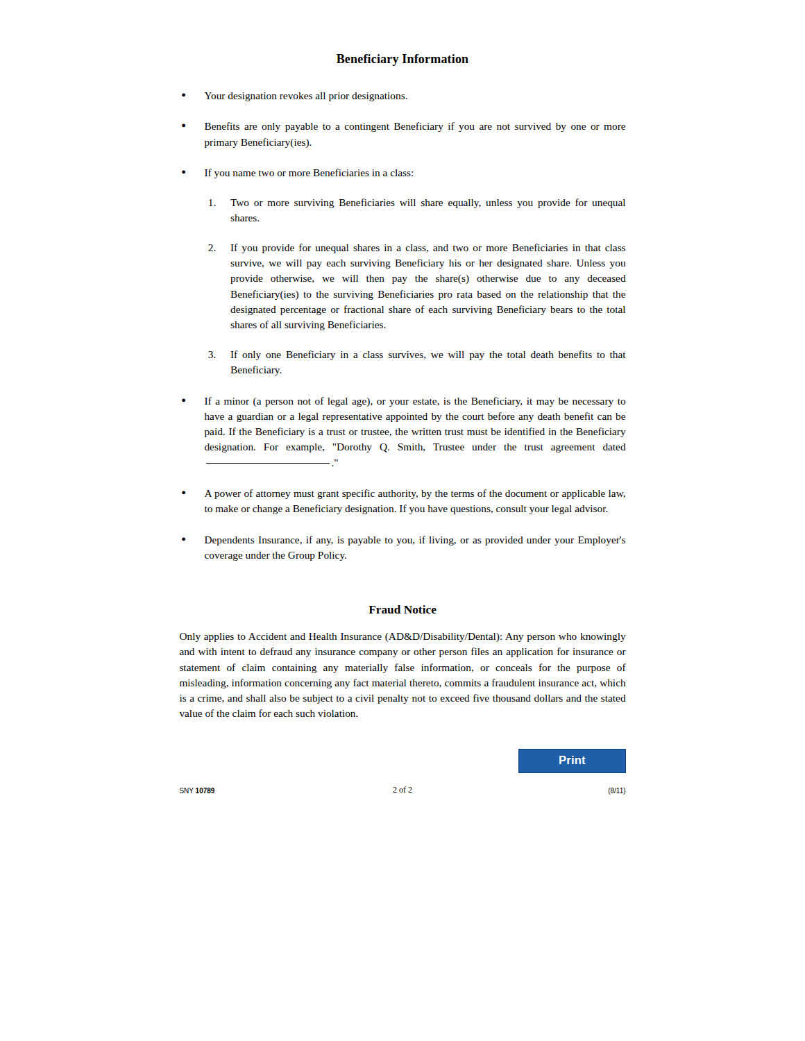Beneficiary Information
Your designation revokes all prior designations.
Benefits are only payable to a contingent Beneficiary if you are not survived by one or more primary Beneficiary(ies).
If you name two or more Beneficiaries in a class:
1. Two or more surviving Beneficiaries will share equally, unless you provide for unequal shares.
2. If you provide for unequal shares in a class, and two or more Beneficiaries in that class survive, we will pay each surviving Beneficiary his or her designated share. Unless you provide otherwise, we will then pay the share(s) otherwise due to any deceased Beneficiary(ies) to the surviving Beneficiaries pro rata based on the relationship that the designated percentage or fractional share of each surviving Beneficiary bears to the total shares of all surviving Beneficiaries.
3. If only one Beneficiary in a class survives, we will pay the total death benefits to that Beneficiary.
If a minor (a person not of legal age), or your estate, is the Beneficiary, it may be necessary to have a guardian or a legal representative appointed by the court before any death benefit can be paid. If the Beneficiary is a trust or trustee, the written trust must be identified in the Beneficiary designation. For example, "Dorothy Q. Smith, Trustee under the trust agreement dated ."
A power of attorney must grant specific authority, by the terms of the document or applicable law, to make or change a Beneficiary designation. If you have questions, consult your legal advisor.
Dependents Insurance, if any, is payable to you, if living, or as provided under your Employer's coverage under the Group Policy.
Fraud Notice
Only applies to Accident and Health Insurance (AD&D/Disability/Dental): Any person who knowingly and with intent to defraud any insurance company or other person files an application for insurance or statement of claim containing any materially false information, or conceals for the purpose of misleading, information concerning any fact material thereto, commits a fraudulent insurance act, which is a crime, and shall also be subject to a civil penalty not to exceed five thousand dollars and the stated value of the claim for each such violation.
Print
SNY 10789
2 of 2
(8/11)